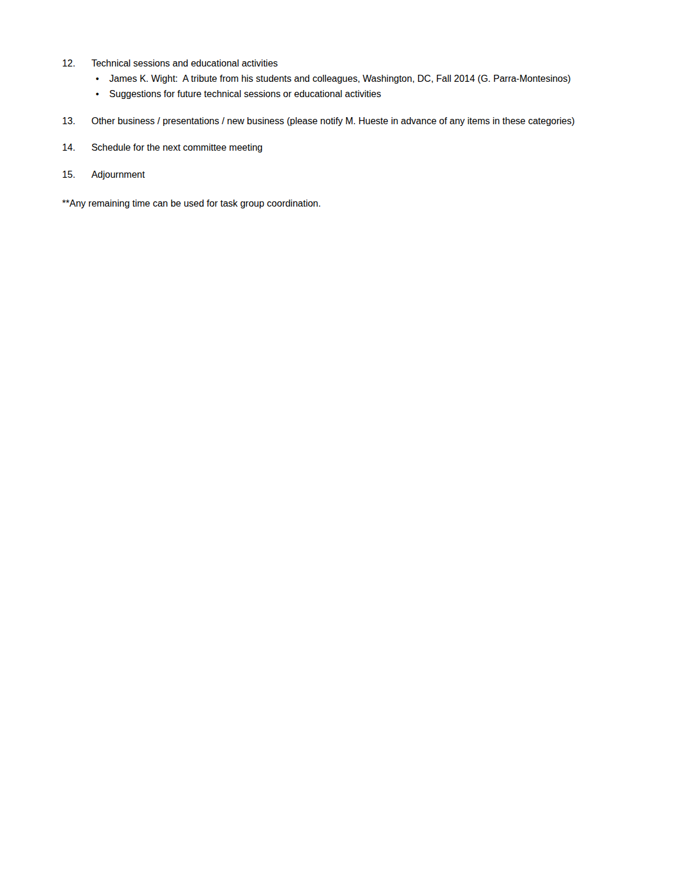12. Technical sessions and educational activities
James K. Wight: A tribute from his students and colleagues, Washington, DC, Fall 2014 (G. Parra-Montesinos)
Suggestions for future technical sessions or educational activities
13. Other business / presentations / new business (please notify M. Hueste in advance of any items in these categories)
14. Schedule for the next committee meeting
15. Adjournment
**Any remaining time can be used for task group coordination.